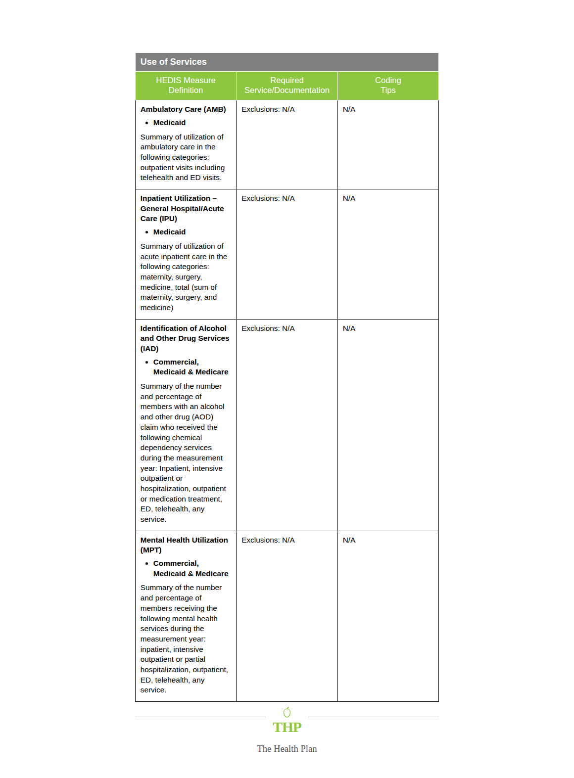| Use of Services |
| HEDIS Measure Definition | Required Service/Documentation | Coding Tips |
| Ambulatory Care (AMB) Medicaid Summary of utilization of ambulatory care in the following categories: outpatient visits including telehealth and ED visits. | Exclusions: N/A | N/A |
| Inpatient Utilization – General Hospital/Acute Care (IPU) Medicaid Summary of utilization of acute inpatient care in the following categories: maternity, surgery, medicine, total (sum of maternity, surgery, and medicine) | Exclusions: N/A | N/A |
| Identification of Alcohol and Other Drug Services (IAD) Commercial, Medicaid & Medicare Summary of the number and percentage of members with an alcohol and other drug (AOD) claim who received the following chemical dependency services during the measurement year: Inpatient, intensive outpatient or hospitalization, outpatient or medication treatment, ED, telehealth, any service. | Exclusions: N/A | N/A |
| Mental Health Utilization (MPT) Commercial, Medicaid & Medicare Summary of the number and percentage of members receiving the following mental health services during the measurement year: inpatient, intensive outpatient or partial hospitalization, outpatient, ED, telehealth, any service. | Exclusions: N/A | N/A |
THP
The Health Plan